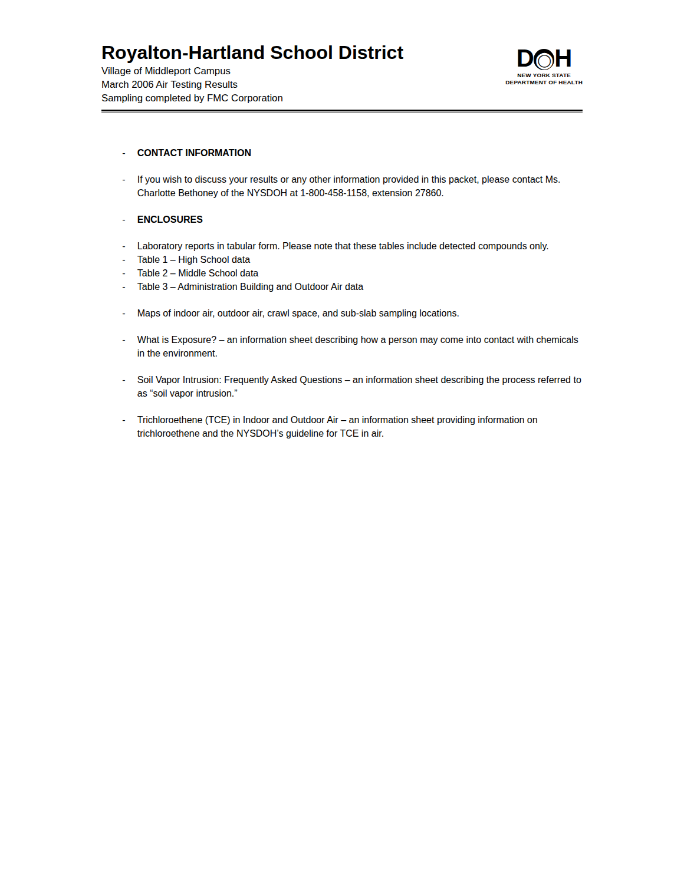Royalton-Hartland School District
Village of Middleport Campus
March 2006 Air Testing Results
Sampling completed by FMC Corporation
D◉H
NEW YORK STATE
DEPARTMENT OF HEALTH
CONTACT INFORMATION
If you wish to discuss your results or any other information provided in this packet, please contact Ms. Charlotte Bethoney of the NYSDOH at 1-800-458-1158, extension 27860.
ENCLOSURES
Laboratory reports in tabular form. Please note that these tables include detected compounds only.
Table 1 – High School data
Table 2 – Middle School data
Table 3 – Administration Building and Outdoor Air data
Maps of indoor air, outdoor air, crawl space, and sub-slab sampling locations.
What is Exposure? – an information sheet describing how a person may come into contact with chemicals in the environment.
Soil Vapor Intrusion: Frequently Asked Questions – an information sheet describing the process referred to as “soil vapor intrusion.”
Trichloroethene (TCE) in Indoor and Outdoor Air – an information sheet providing information on trichloroethene and the NYSDOH’s guideline for TCE in air.